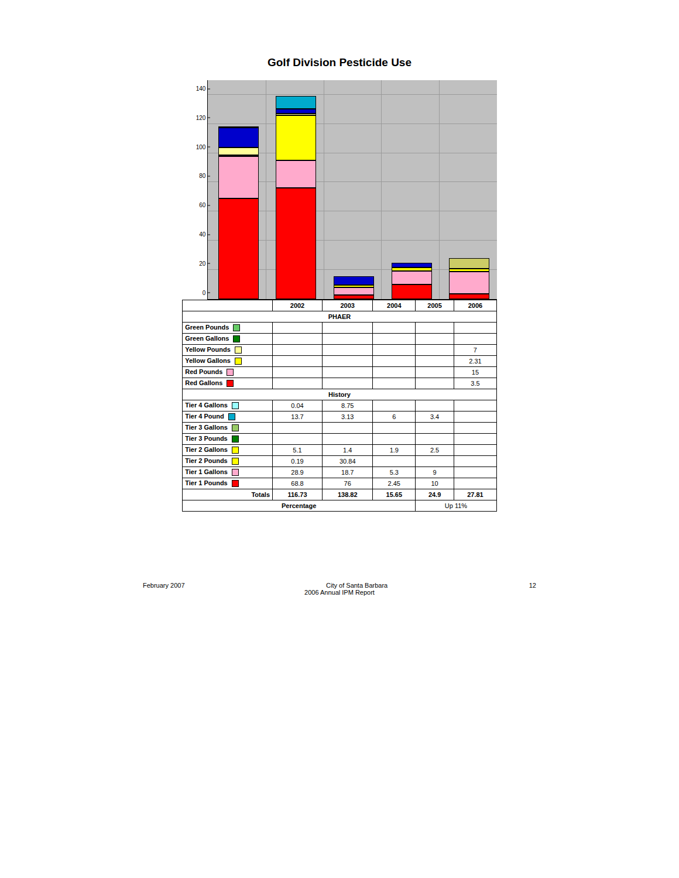Golf Division Pesticide Use
140
120
100
80
60
40
20
0
| | 2002 | 2003 | 2004 | 2005 | 2006 |
| --- | --- | --- | --- | --- | --- |
| PHAER |
| Green Pounds | | | | | |
| Green Gallons | | | | | |
| Yellow Pounds | | | | | 7 |
| Yellow Gallons | | | | | 2.31 |
| Red Pounds | | | | | 15 |
| Red Gallons | | | | | 3.5 |
| History |
| Tier 4 Gallons | 0.04 | 8.75 | | | |
| Tier 4 Pound | 13.7 | 3.13 | 6 | 3.4 | |
| Tier 3 Gallons | | | | | |
| Tier 3 Pounds | | | | | |
| Tier 2 Gallons | 5.1 | 1.4 | 1.9 | 2.5 | |
| Tier 2 Pounds | 0.19 | 30.84 | | | |
| Tier 1 Gallons | 28.9 | 18.7 | 5.3 | 9 | |
| Tier 1 Pounds | 68.8 | 76 | 2.45 | 10 | |
| Totals | 116.73 | 138.82 | 15.65 | 24.9 | 27.81 |
| Percentage | Up 11% |
February 2007
12
City of Santa Barbara
2006 Annual IPM Report